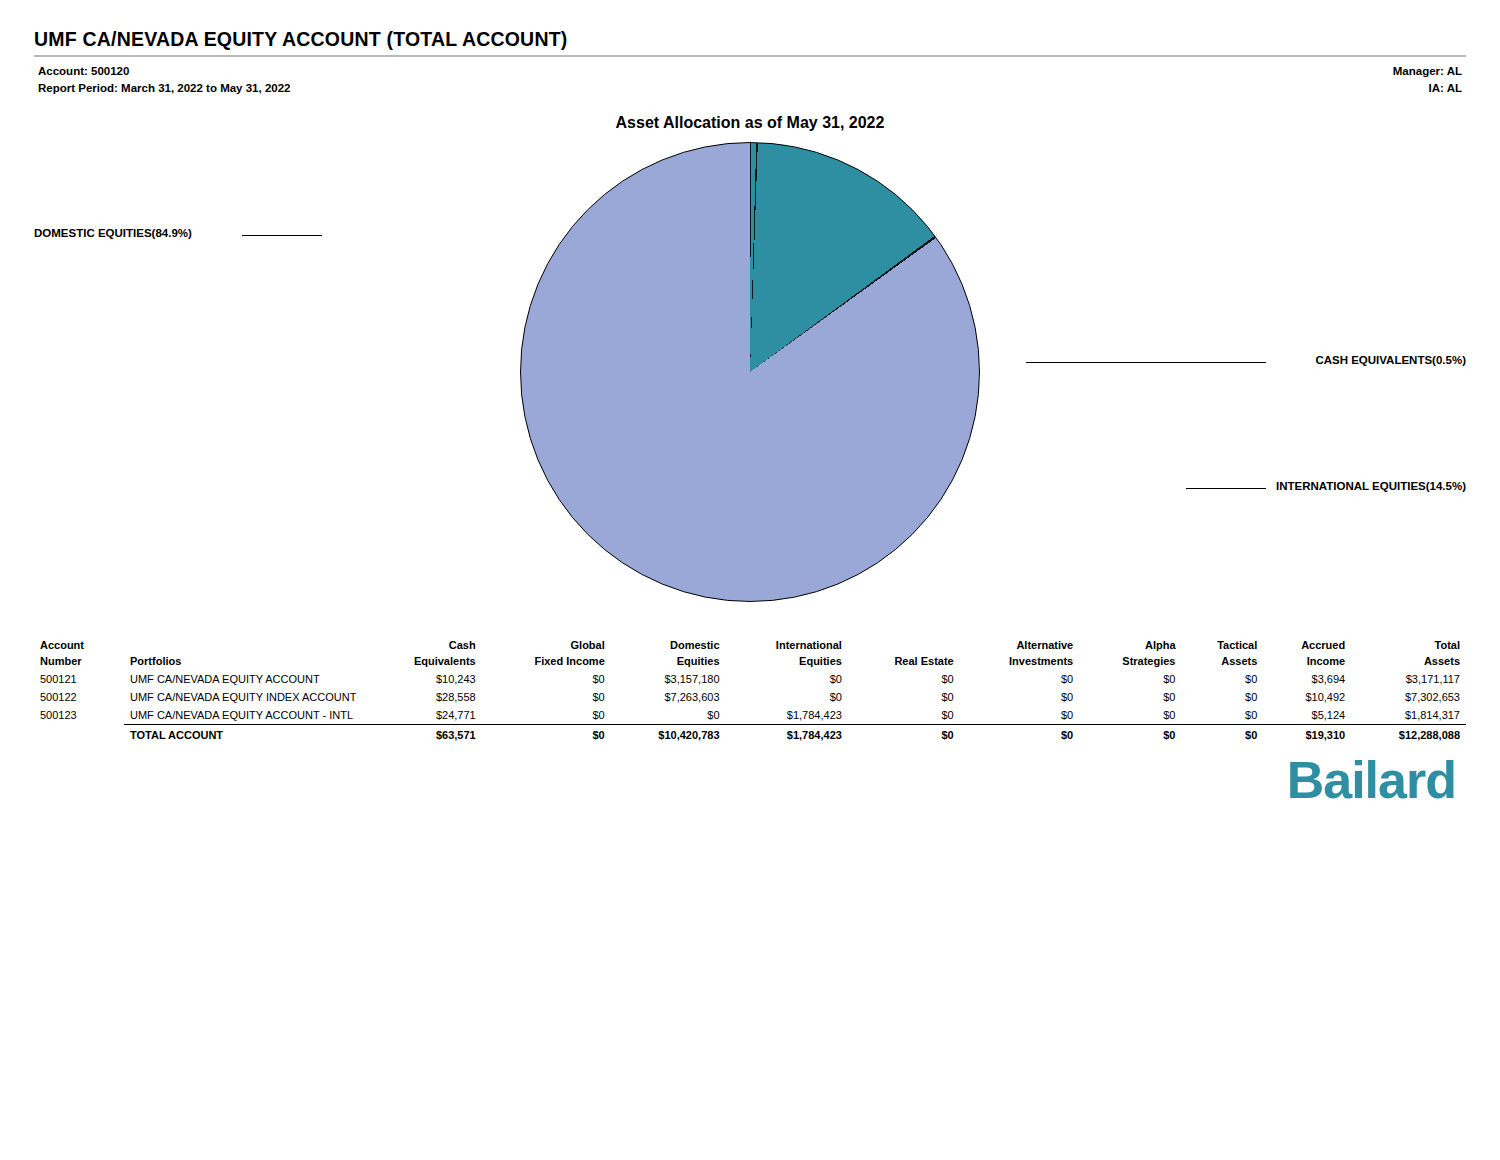UMF CA/Nevada Equity Account (Total Account)
Account: 500120
Report Period: March 31, 2022 to May 31, 2022
Manager: AL
IA: AL
Asset Allocation as of May 31, 2022
DOMESTIC EQUITIES(84.9%)
CASH EQUIVALENTS(0.5%)
INTERNATIONAL EQUITIES(14.5%)
| Account | | Cash | Global | Domestic | International | | Alternative | Alpha | Tactical | Accrued | Total |
| --- | --- | --- | --- | --- | --- | --- | --- | --- | --- | --- | --- |
| Number | Portfolios | Equivalents | Fixed Income | Equities | Equities | Real Estate | Investments | Strategies | Assets | Income | Assets |
| 500121 | UMF CA/NEVADA EQUITY ACCOUNT | $10,243 | $0 | $3,157,180 | $0 | $0 | $0 | $0 | $0 | $3,694 | $3,171,117 |
| 500122 | UMF CA/NEVADA EQUITY INDEX ACCOUNT | $28,558 | $0 | $7,263,603 | $0 | $0 | $0 | $0 | $0 | $10,492 | $7,302,653 |
| 500123 | UMF CA/NEVADA EQUITY ACCOUNT - INTL | $24,771 | $0 | $0 | $1,784,423 | $0 | $0 | $0 | $0 | $5,124 | $1,814,317 |
| | TOTAL ACCOUNT | $63,571 | $0 | $10,420,783 | $1,784,423 | $0 | $0 | $0 | $0 | $19,310 | $12,288,088 |
Bailard